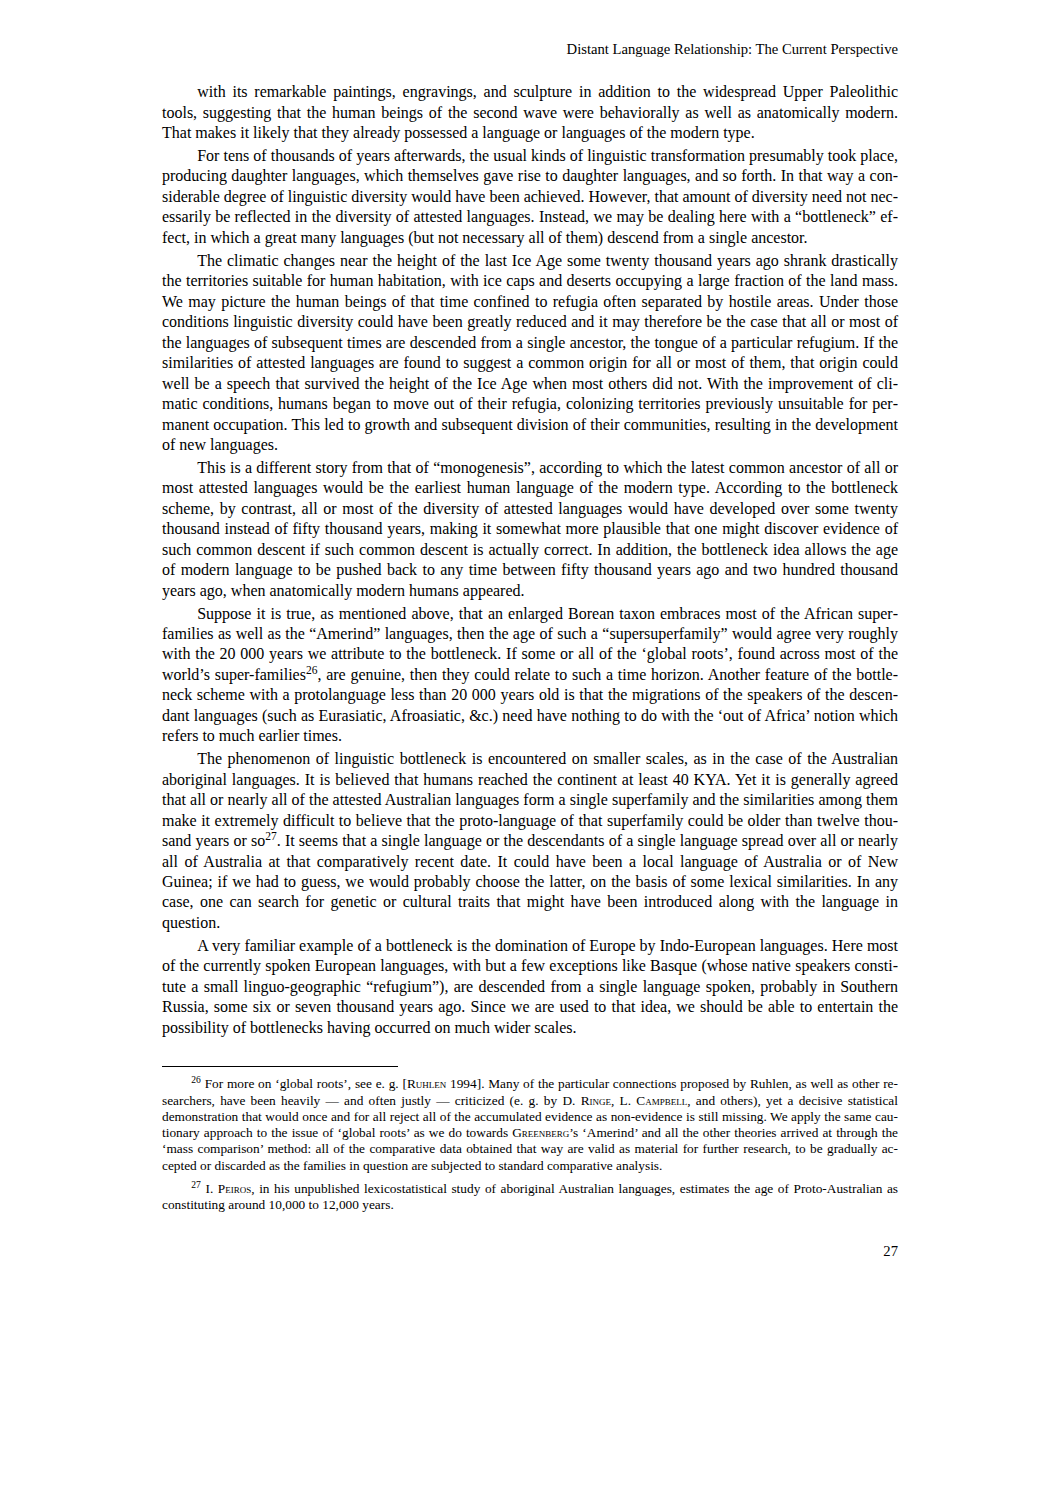Distant Language Relationship: The Current Perspective
with its remarkable paintings, engravings, and sculpture in addition to the widespread Upper Paleolithic tools, suggesting that the human beings of the second wave were behaviorally as well as anatomically modern. That makes it likely that they already possessed a language or languages of the modern type.
For tens of thousands of years afterwards, the usual kinds of linguistic transformation presumably took place, producing daughter languages, which themselves gave rise to daughter languages, and so forth. In that way a considerable degree of linguistic diversity would have been achieved. However, that amount of diversity need not necessarily be reflected in the diversity of attested languages. Instead, we may be dealing here with a “bottleneck” effect, in which a great many languages (but not necessary all of them) descend from a single ancestor.
The climatic changes near the height of the last Ice Age some twenty thousand years ago shrank drastically the territories suitable for human habitation, with ice caps and deserts occupying a large fraction of the land mass. We may picture the human beings of that time confined to refugia often separated by hostile areas. Under those conditions linguistic diversity could have been greatly reduced and it may therefore be the case that all or most of the languages of subsequent times are descended from a single ancestor, the tongue of a particular refugium. If the similarities of attested languages are found to suggest a common origin for all or most of them, that origin could well be a speech that survived the height of the Ice Age when most others did not. With the improvement of climatic conditions, humans began to move out of their refugia, colonizing territories previously unsuitable for permanent occupation. This led to growth and subsequent division of their communities, resulting in the development of new languages.
This is a different story from that of “monogenesis”, according to which the latest common ancestor of all or most attested languages would be the earliest human language of the modern type. According to the bottleneck scheme, by contrast, all or most of the diversity of attested languages would have developed over some twenty thousand instead of fifty thousand years, making it somewhat more plausible that one might discover evidence of such common descent if such common descent is actually correct. In addition, the bottleneck idea allows the age of modern language to be pushed back to any time between fifty thousand years ago and two hundred thousand years ago, when anatomically modern humans appeared.
Suppose it is true, as mentioned above, that an enlarged Borean taxon embraces most of the African superfamilies as well as the “Amerind” languages, then the age of such a “supersuperfamily” would agree very roughly with the 20 000 years we attribute to the bottleneck. If some or all of the ‘global roots’, found across most of the world’s super-families26, are genuine, then they could relate to such a time horizon. Another feature of the bottleneck scheme with a protolanguage less than 20 000 years old is that the migrations of the speakers of the descendant languages (such as Eurasiatic, Afroasiatic, &c.) need have nothing to do with the ‘out of Africa’ notion which refers to much earlier times.
The phenomenon of linguistic bottleneck is encountered on smaller scales, as in the case of the Australian aboriginal languages. It is believed that humans reached the continent at least 40 KYA. Yet it is generally agreed that all or nearly all of the attested Australian languages form a single superfamily and the similarities among them make it extremely difficult to believe that the proto-language of that superfamily could be older than twelve thousand years or so27. It seems that a single language or the descendants of a single language spread over all or nearly all of Australia at that comparatively recent date. It could have been a local language of Australia or of New Guinea; if we had to guess, we would probably choose the latter, on the basis of some lexical similarities. In any case, one can search for genetic or cultural traits that might have been introduced along with the language in question.
A very familiar example of a bottleneck is the domination of Europe by Indo-European languages. Here most of the currently spoken European languages, with but a few exceptions like Basque (whose native speakers constitute a small linguo-geographic “refugium”), are descended from a single language spoken, probably in Southern Russia, some six or seven thousand years ago. Since we are used to that idea, we should be able to entertain the possibility of bottlenecks having occurred on much wider scales.
26 For more on ‘global roots’, see e. g. [Ruhlen 1994]. Many of the particular connections proposed by Ruhlen, as well as other researchers, have been heavily — and often justly — criticized (e. g. by D. Ringe, L. Campbell, and others), yet a decisive statistical demonstration that would once and for all reject all of the accumulated evidence as non-evidence is still missing. We apply the same cautionary approach to the issue of ‘global roots’ as we do towards Greenberg’s ‘Amerind’ and all the other theories arrived at through the ‘mass comparison’ method: all of the comparative data obtained that way are valid as material for further research, to be gradually accepted or discarded as the families in question are subjected to standard comparative analysis.
27 I. Peiros, in his unpublished lexicostatistical study of aboriginal Australian languages, estimates the age of Proto-Australian as constituting around 10,000 to 12,000 years.
27